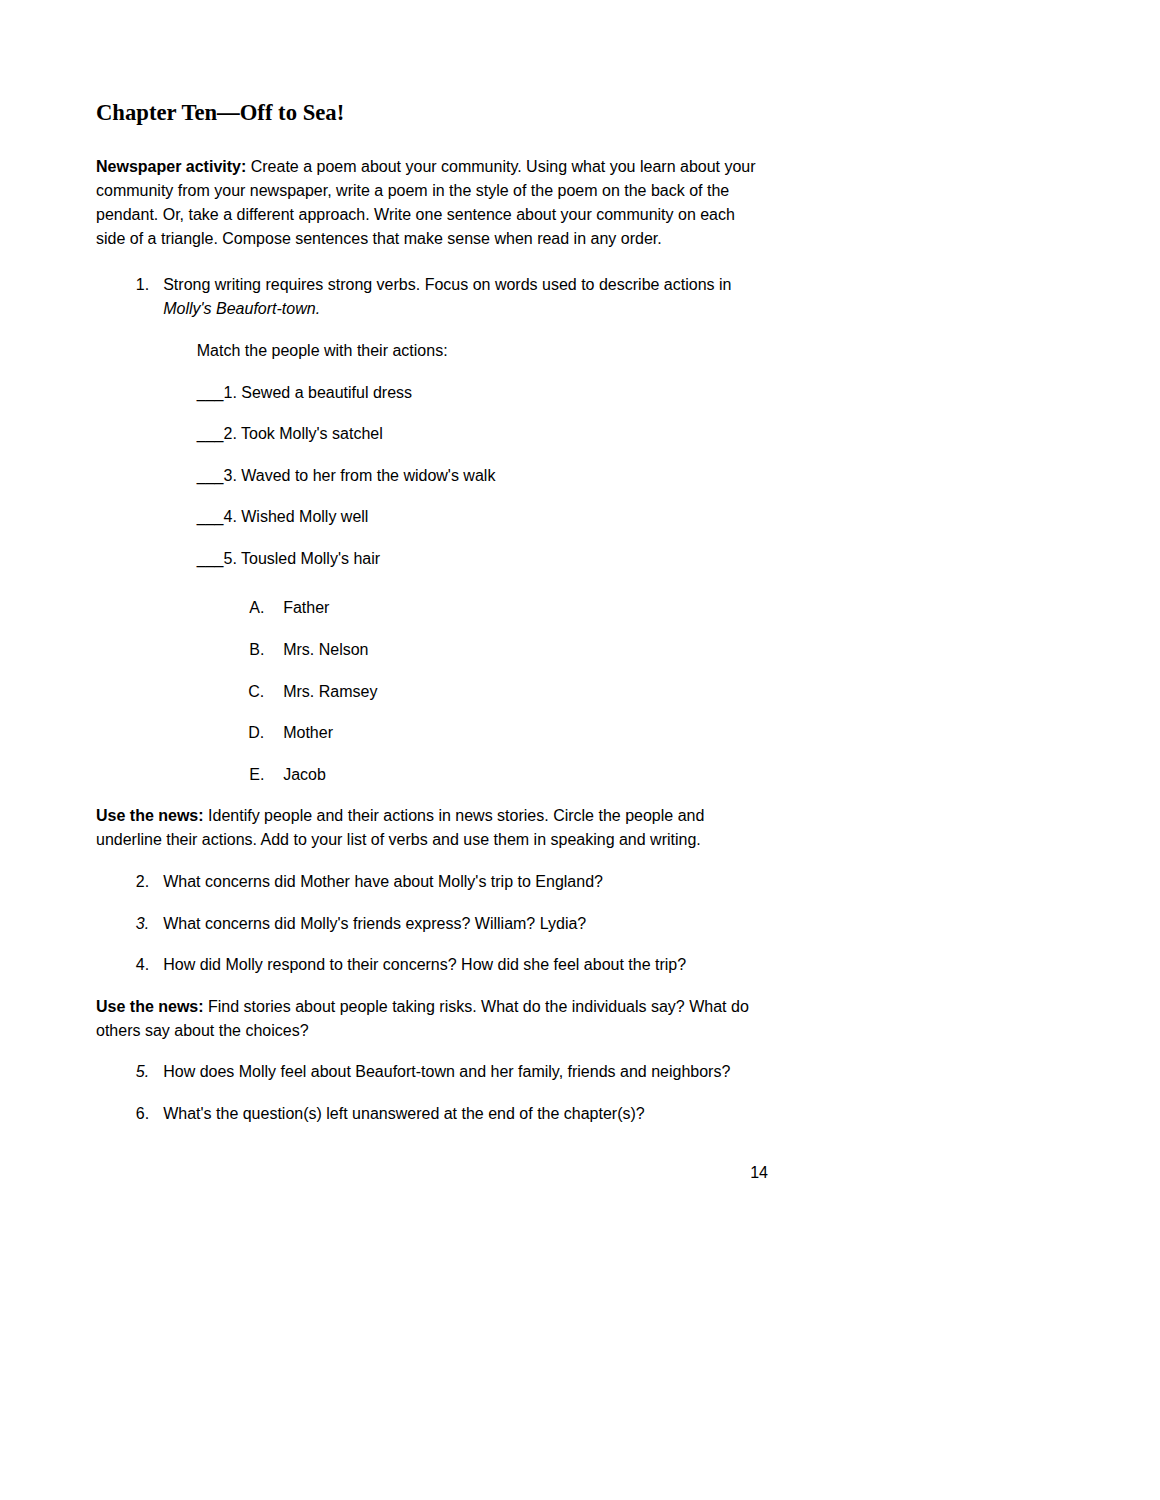Chapter Ten—Off to Sea!
Newspaper activity: Create a poem about your community. Using what you learn about your community from your newspaper, write a poem in the style of the poem on the back of the pendant. Or, take a different approach. Write one sentence about your community on each side of a triangle. Compose sentences that make sense when read in any order.
Strong writing requires strong verbs. Focus on words used to describe actions in Molly's Beaufort-town.
Match the people with their actions:
___1. Sewed a beautiful dress
___2. Took Molly's satchel
___3. Waved to her from the widow's walk
___4. Wished Molly well
___5. Tousled Molly's hair
Father
Mrs. Nelson
Mrs. Ramsey
Mother
Jacob
Use the news: Identify people and their actions in news stories. Circle the people and underline their actions. Add to your list of verbs and use them in speaking and writing.
What concerns did Mother have about Molly's trip to England?
What concerns did Molly's friends express? William? Lydia?
How did Molly respond to their concerns? How did she feel about the trip?
Use the news: Find stories about people taking risks. What do the individuals say? What do others say about the choices?
How does Molly feel about Beaufort-town and her family, friends and neighbors?
What's the question(s) left unanswered at the end of the chapter(s)?
14